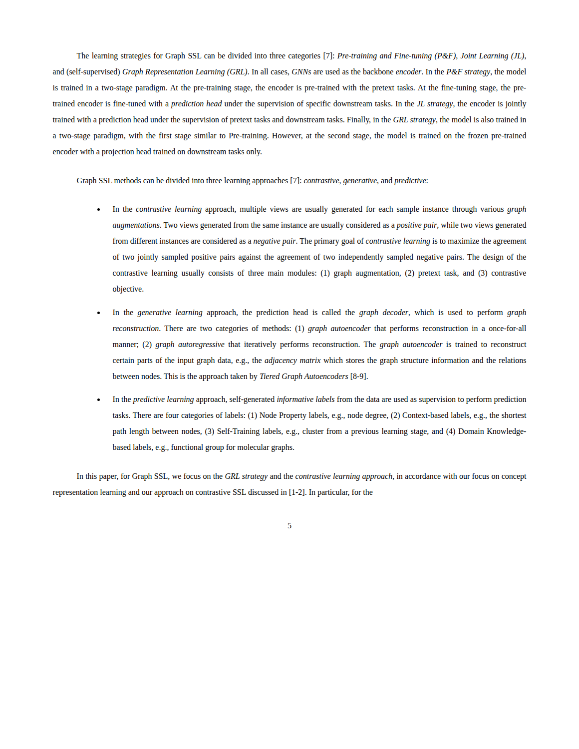The learning strategies for Graph SSL can be divided into three categories [7]: Pre-training and Fine-tuning (P&F), Joint Learning (JL), and (self-supervised) Graph Representation Learning (GRL). In all cases, GNNs are used as the backbone encoder. In the P&F strategy, the model is trained in a two-stage paradigm. At the pre-training stage, the encoder is pre-trained with the pretext tasks. At the fine-tuning stage, the pre-trained encoder is fine-tuned with a prediction head under the supervision of specific downstream tasks. In the JL strategy, the encoder is jointly trained with a prediction head under the supervision of pretext tasks and downstream tasks. Finally, in the GRL strategy, the model is also trained in a two-stage paradigm, with the first stage similar to Pre-training. However, at the second stage, the model is trained on the frozen pre-trained encoder with a projection head trained on downstream tasks only.
Graph SSL methods can be divided into three learning approaches [7]: contrastive, generative, and predictive:
In the contrastive learning approach, multiple views are usually generated for each sample instance through various graph augmentations. Two views generated from the same instance are usually considered as a positive pair, while two views generated from different instances are considered as a negative pair. The primary goal of contrastive learning is to maximize the agreement of two jointly sampled positive pairs against the agreement of two independently sampled negative pairs. The design of the contrastive learning usually consists of three main modules: (1) graph augmentation, (2) pretext task, and (3) contrastive objective.
In the generative learning approach, the prediction head is called the graph decoder, which is used to perform graph reconstruction. There are two categories of methods: (1) graph autoencoder that performs reconstruction in a once-for-all manner; (2) graph autoregressive that iteratively performs reconstruction. The graph autoencoder is trained to reconstruct certain parts of the input graph data, e.g., the adjacency matrix which stores the graph structure information and the relations between nodes. This is the approach taken by Tiered Graph Autoencoders [8-9].
In the predictive learning approach, self-generated informative labels from the data are used as supervision to perform prediction tasks. There are four categories of labels: (1) Node Property labels, e.g., node degree, (2) Context-based labels, e.g., the shortest path length between nodes, (3) Self-Training labels, e.g., cluster from a previous learning stage, and (4) Domain Knowledge-based labels, e.g., functional group for molecular graphs.
In this paper, for Graph SSL, we focus on the GRL strategy and the contrastive learning approach, in accordance with our focus on concept representation learning and our approach on contrastive SSL discussed in [1-2]. In particular, for the
5